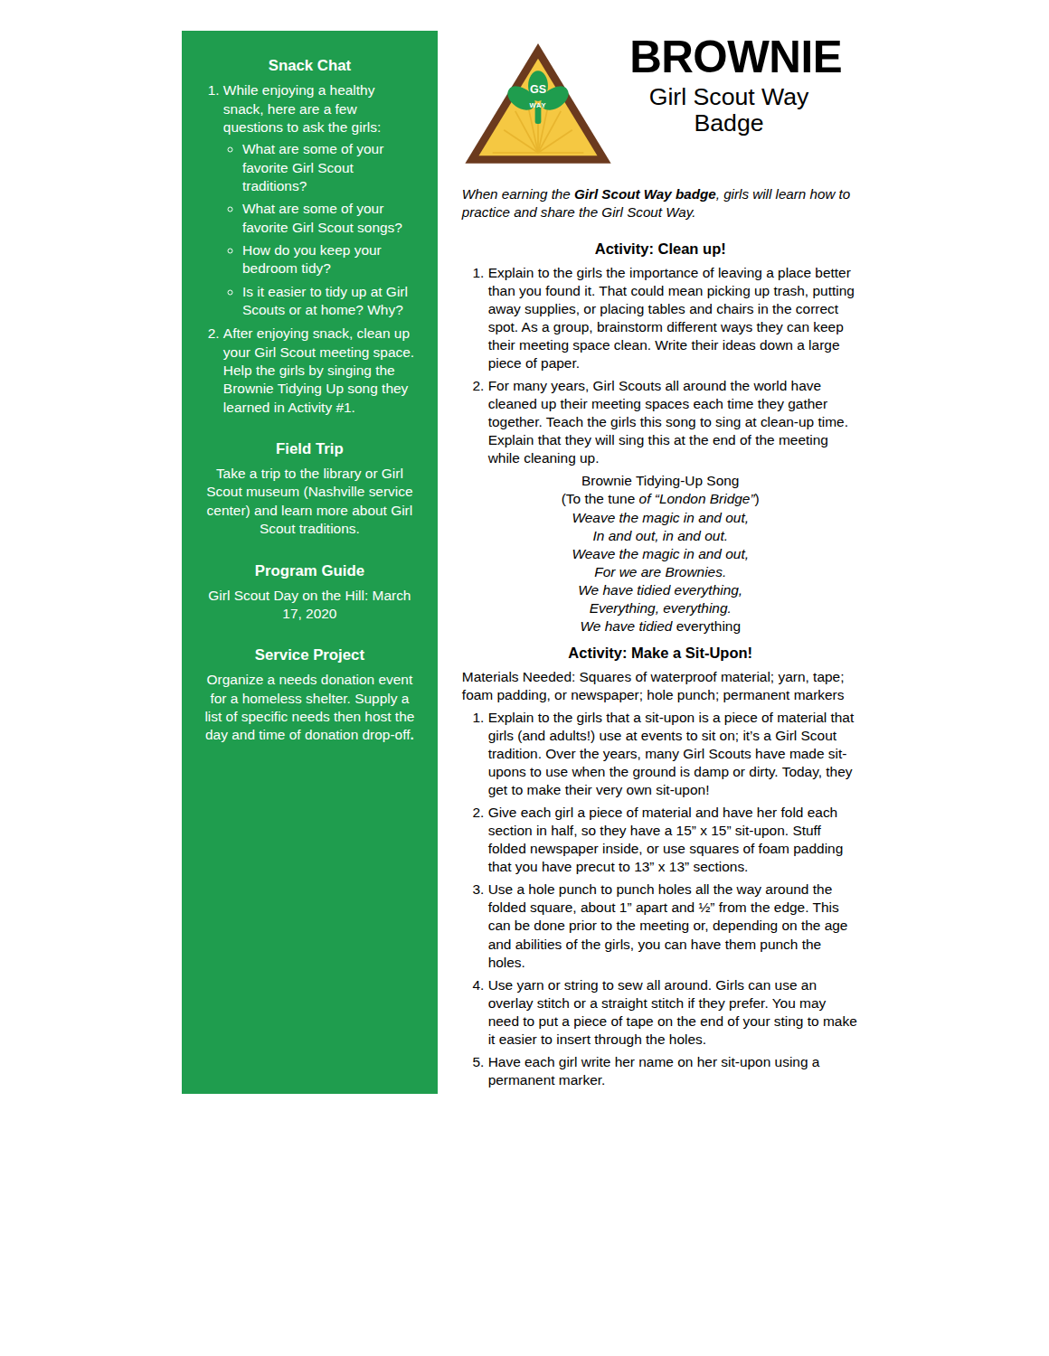Snack Chat
While enjoying a healthy snack, here are a few questions to ask the girls:
What are some of your favorite Girl Scout traditions?
What are some of your favorite Girl Scout songs?
How do you keep your bedroom tidy?
Is it easier to tidy up at Girl Scouts or at home? Why?
After enjoying snack, clean up your Girl Scout meeting space. Help the girls by singing the Brownie Tidying Up song they learned in Activity #1.
Field Trip
Take a trip to the library or Girl Scout museum (Nashville service center) and learn more about Girl Scout traditions.
Program Guide
Girl Scout Day on the Hill: March 17, 2020
Service Project
Organize a needs donation event for a homeless shelter. Supply a list of specific needs then host the day and time of donation drop-off.
GS WAY
BROWNIE
Girl Scout Way
Badge
When earning the Girl Scout Way badge, girls will learn how to practice and share the Girl Scout Way.
Activity: Clean up!
Explain to the girls the importance of leaving a place better than you found it. That could mean picking up trash, putting away supplies, or placing tables and chairs in the correct spot. As a group, brainstorm different ways they can keep their meeting space clean. Write their ideas down a large piece of paper.
For many years, Girl Scouts all around the world have cleaned up their meeting spaces each time they gather together. Teach the girls this song to sing at clean-up time. Explain that they will sing this at the end of the meeting while cleaning up.
Brownie Tidying-Up Song
(To the tune of “London Bridge”)
Weave the magic in and out,
In and out, in and out.
Weave the magic in and out,
For we are Brownies.
We have tidied everything,
Everything, everything.
We have tidied everything
Activity: Make a Sit-Upon!
Materials Needed: Squares of waterproof material; yarn, tape; foam padding, or newspaper; hole punch; permanent markers
Explain to the girls that a sit-upon is a piece of material that girls (and adults!) use at events to sit on; it’s a Girl Scout tradition. Over the years, many Girl Scouts have made sit-upons to use when the ground is damp or dirty. Today, they get to make their very own sit-upon!
Give each girl a piece of material and have her fold each section in half, so they have a 15” x 15” sit-upon. Stuff folded newspaper inside, or use squares of foam padding that you have precut to 13” x 13” sections.
Use a hole punch to punch holes all the way around the folded square, about 1” apart and ½” from the edge. This can be done prior to the meeting or, depending on the age and abilities of the girls, you can have them punch the holes.
Use yarn or string to sew all around. Girls can use an overlay stitch or a straight stitch if they prefer. You may need to put a piece of tape on the end of your sting to make it easier to insert through the holes.
Have each girl write her name on her sit-upon using a permanent marker.